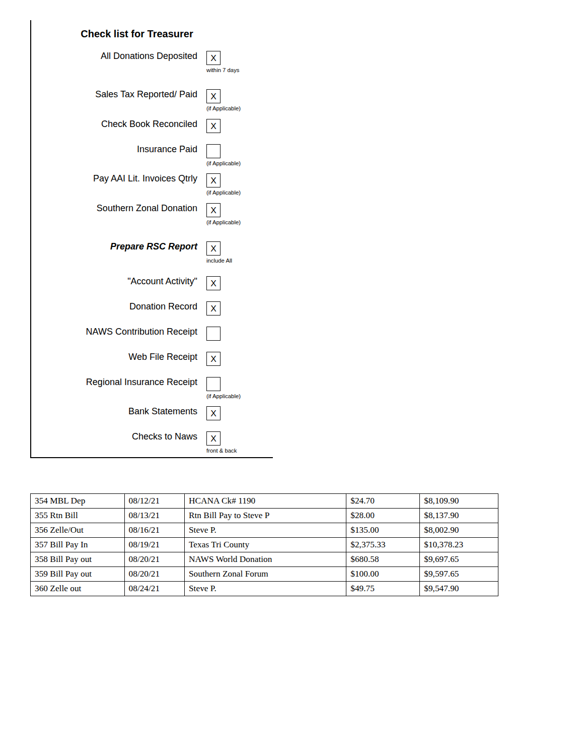Check list for Treasurer
All Donations Deposited
X
within 7 days
Sales Tax Reported/ Paid
X
(if Applicable)
Check Book Reconciled
X
Insurance Paid
(if Applicable)
Pay AAI Lit. Invoices Qtrly
X
(if Applicable)
Southern Zonal Donation
X
(if Applicable)
Prepare RSC Report
X
include All
"Account Activity"
X
Donation Record
X
NAWS Contribution Receipt
Web File Receipt
X
Regional Insurance Receipt
(if Applicable)
Bank Statements
X
Checks to Naws
X
front & back
| 354 MBL Dep | 08/12/21 | HCANA Ck# 1190 | $24.70 | $8,109.90 |
| 355 Rtn Bill | 08/13/21 | Rtn Bill Pay to Steve P | $28.00 | $8,137.90 |
| 356 Zelle/Out | 08/16/21 | Steve P. | $135.00 | $8,002.90 |
| 357 Bill Pay In | 08/19/21 | Texas Tri County | $2,375.33 | $10,378.23 |
| 358 Bill Pay out | 08/20/21 | NAWS World Donation | $680.58 | $9,697.65 |
| 359 Bill Pay out | 08/20/21 | Southern Zonal Forum | $100.00 | $9,597.65 |
| 360 Zelle out | 08/24/21 | Steve P. | $49.75 | $9,547.90 |